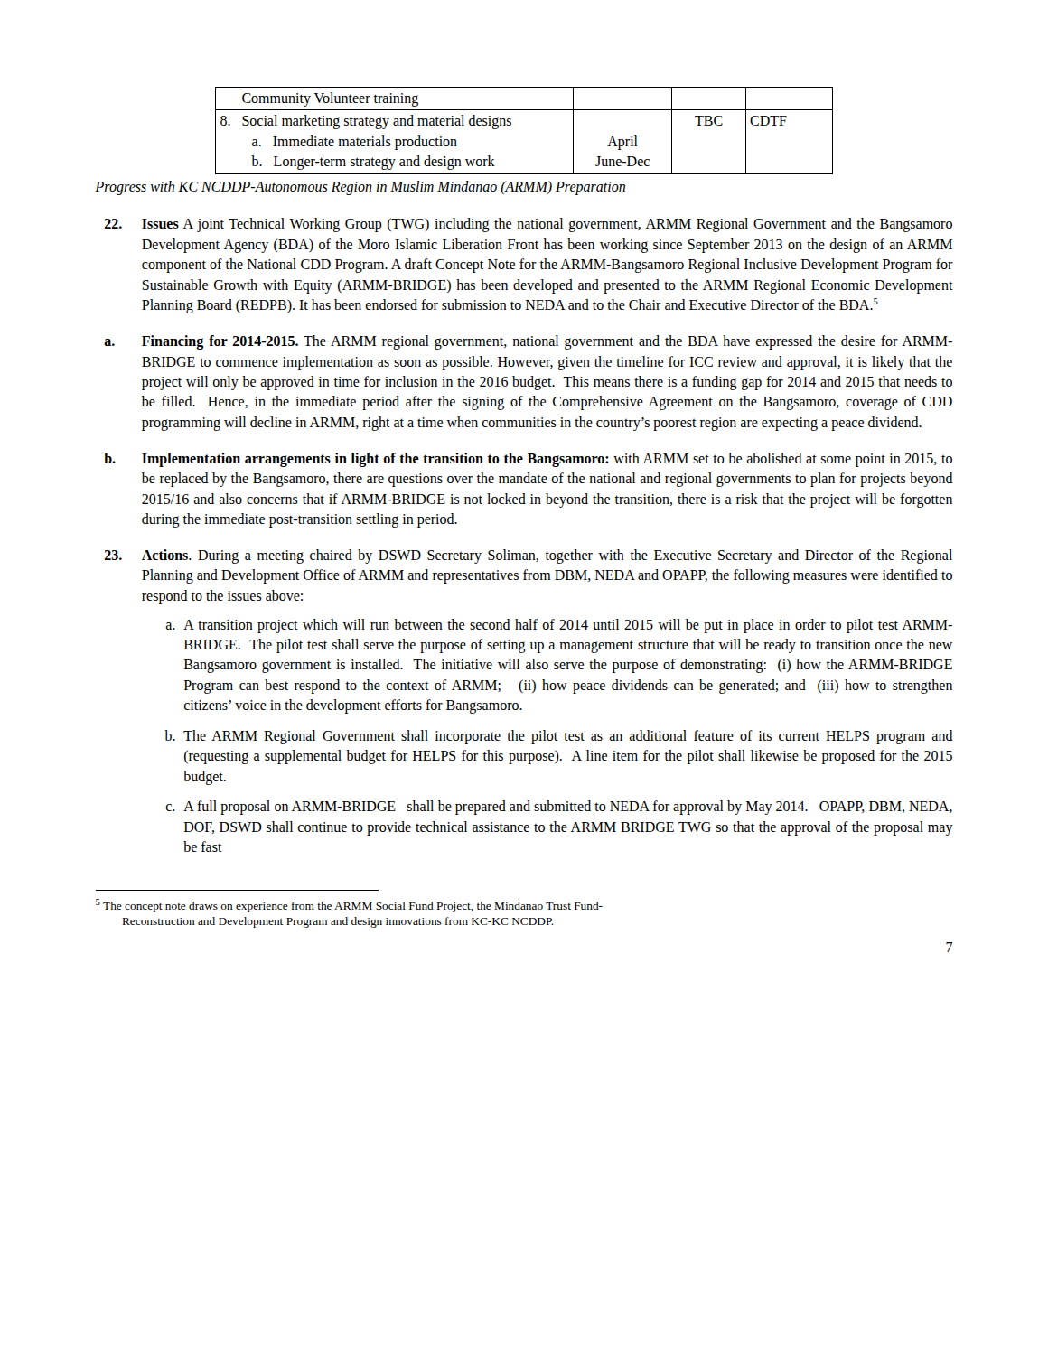| Community Volunteer training | | | |
| 8. Social marketing strategy and material designs a. Immediate materials production b. Longer-term strategy and design work | April June-Dec | TBC | CDTF |
Progress with KC NCDDP-Autonomous Region in Muslim Mindanao (ARMM) Preparation
22. Issues A joint Technical Working Group (TWG) including the national government, ARMM Regional Government and the Bangsamoro Development Agency (BDA) of the Moro Islamic Liberation Front has been working since September 2013 on the design of an ARMM component of the National CDD Program. A draft Concept Note for the ARMM-Bangsamoro Regional Inclusive Development Program for Sustainable Growth with Equity (ARMM-BRIDGE) has been developed and presented to the ARMM Regional Economic Development Planning Board (REDPB). It has been endorsed for submission to NEDA and to the Chair and Executive Director of the BDA.5
a. Financing for 2014-2015. The ARMM regional government, national government and the BDA have expressed the desire for ARMM-BRIDGE to commence implementation as soon as possible. However, given the timeline for ICC review and approval, it is likely that the project will only be approved in time for inclusion in the 2016 budget. This means there is a funding gap for 2014 and 2015 that needs to be filled. Hence, in the immediate period after the signing of the Comprehensive Agreement on the Bangsamoro, coverage of CDD programming will decline in ARMM, right at a time when communities in the country’s poorest region are expecting a peace dividend.
b. Implementation arrangements in light of the transition to the Bangsamoro: with ARMM set to be abolished at some point in 2015, to be replaced by the Bangsamoro, there are questions over the mandate of the national and regional governments to plan for projects beyond 2015/16 and also concerns that if ARMM-BRIDGE is not locked in beyond the transition, there is a risk that the project will be forgotten during the immediate post-transition settling in period.
23. Actions. During a meeting chaired by DSWD Secretary Soliman, together with the Executive Secretary and Director of the Regional Planning and Development Office of ARMM and representatives from DBM, NEDA and OPAPP, the following measures were identified to respond to the issues above:
A transition project which will run between the second half of 2014 until 2015 will be put in place in order to pilot test ARMM-BRIDGE. The pilot test shall serve the purpose of setting up a management structure that will be ready to transition once the new Bangsamoro government is installed. The initiative will also serve the purpose of demonstrating: (i) how the ARMM-BRIDGE Program can best respond to the context of ARMM; (ii) how peace dividends can be generated; and (iii) how to strengthen citizens’ voice in the development efforts for Bangsamoro.
The ARMM Regional Government shall incorporate the pilot test as an additional feature of its current HELPS program and (requesting a supplemental budget for HELPS for this purpose). A line item for the pilot shall likewise be proposed for the 2015 budget.
A full proposal on ARMM-BRIDGE shall be prepared and submitted to NEDA for approval by May 2014. OPAPP, DBM, NEDA, DOF, DSWD shall continue to provide technical assistance to the ARMM BRIDGE TWG so that the approval of the proposal may be fast
5 The concept note draws on experience from the ARMM Social Fund Project, the Mindanao Trust Fund- Reconstruction and Development Program and design innovations from KC-KC NCDDP.
7